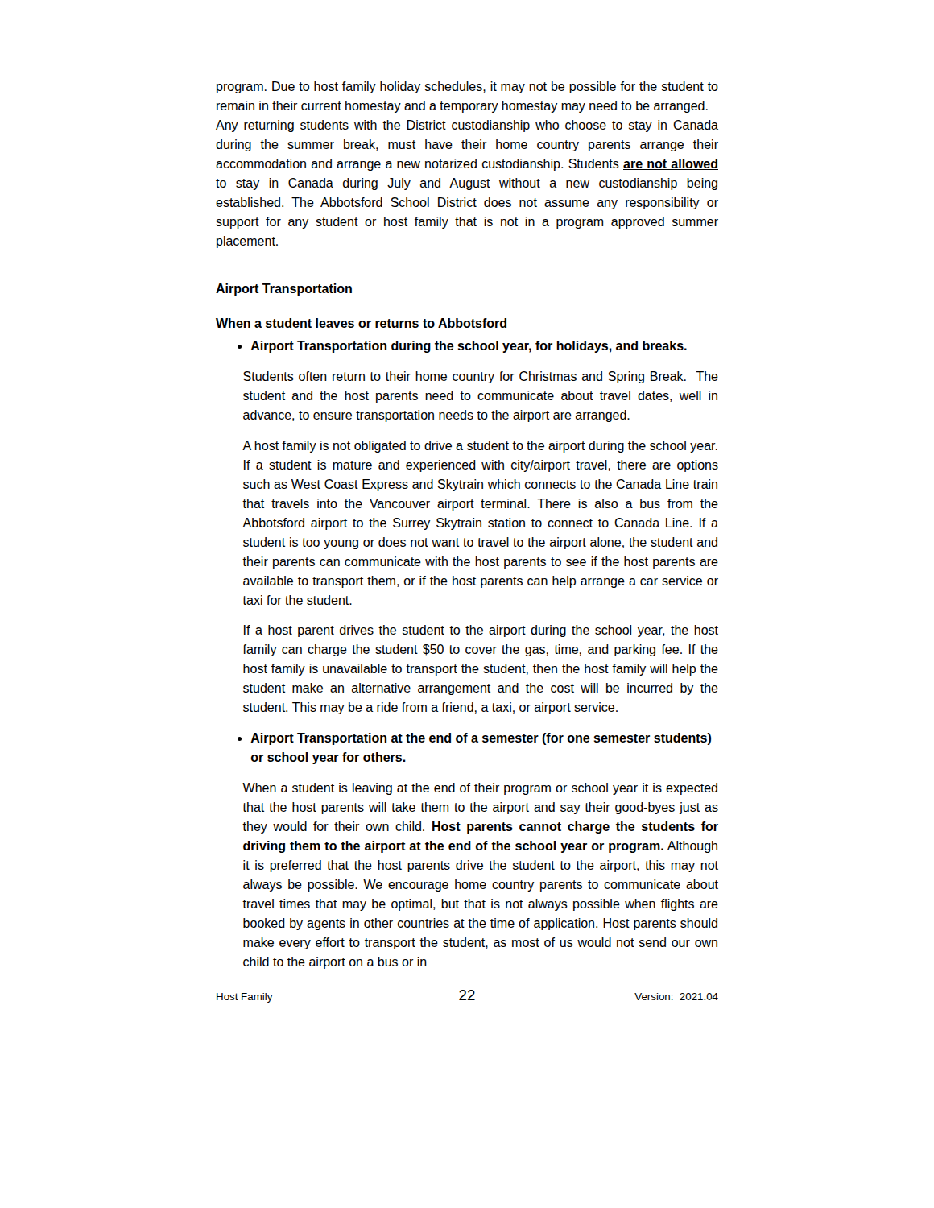program. Due to host family holiday schedules, it may not be possible for the student to remain in their current homestay and a temporary homestay may need to be arranged.
Any returning students with the District custodianship who choose to stay in Canada during the summer break, must have their home country parents arrange their accommodation and arrange a new notarized custodianship. Students are not allowed to stay in Canada during July and August without a new custodianship being established. The Abbotsford School District does not assume any responsibility or support for any student or host family that is not in a program approved summer placement.
Airport Transportation
When a student leaves or returns to Abbotsford
Airport Transportation during the school year, for holidays, and breaks.
Students often return to their home country for Christmas and Spring Break. The student and the host parents need to communicate about travel dates, well in advance, to ensure transportation needs to the airport are arranged.
A host family is not obligated to drive a student to the airport during the school year. If a student is mature and experienced with city/airport travel, there are options such as West Coast Express and Skytrain which connects to the Canada Line train that travels into the Vancouver airport terminal. There is also a bus from the Abbotsford airport to the Surrey Skytrain station to connect to Canada Line. If a student is too young or does not want to travel to the airport alone, the student and their parents can communicate with the host parents to see if the host parents are available to transport them, or if the host parents can help arrange a car service or taxi for the student.
If a host parent drives the student to the airport during the school year, the host family can charge the student $50 to cover the gas, time, and parking fee. If the host family is unavailable to transport the student, then the host family will help the student make an alternative arrangement and the cost will be incurred by the student. This may be a ride from a friend, a taxi, or airport service.
Airport Transportation at the end of a semester (for one semester students) or school year for others.
When a student is leaving at the end of their program or school year it is expected that the host parents will take them to the airport and say their good-byes just as they would for their own child. Host parents cannot charge the students for driving them to the airport at the end of the school year or program. Although it is preferred that the host parents drive the student to the airport, this may not always be possible. We encourage home country parents to communicate about travel times that may be optimal, but that is not always possible when flights are booked by agents in other countries at the time of application. Host parents should make every effort to transport the student, as most of us would not send our own child to the airport on a bus or in
Host Family
22
Version: 2021.04